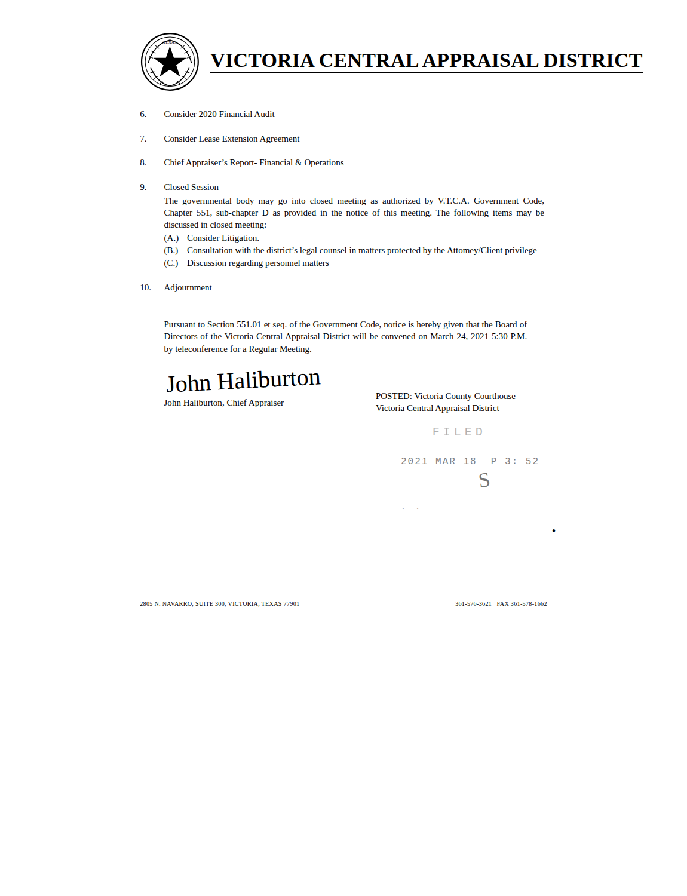TEXAS
VICTORIA CENTRAL APPRAISAL DISTRICT
6. Consider 2020 Financial Audit
7. Consider Lease Extension Agreement
8. Chief Appraiser’s Report- Financial & Operations
9. Closed Session
The governmental body may go into closed meeting as authorized by V.T.C.A. Government Code, Chapter 551, sub-chapter D as provided in the notice of this meeting. The following items may be discussed in closed meeting:
(A.) Consider Litigation.
(B.) Consultation with the district’s legal counsel in matters protected by the Attomey/Client privilege
(C.) Discussion regarding personnel matters
10. Adjournment
Pursuant to Section 551.01 et seq. of the Government Code, notice is hereby given that the Board of Directors of the Victoria Central Appraisal District will be convened on March 24, 2021 5:30 P.M. by teleconference for a Regular Meeting.
John Haliburton
John Haliburton, Chief Appraiser
POSTED: Victoria County Courthouse
Victoria Central Appraisal District
FILED
2021 MAR 18 P 3: 52
S
· ·
•
2805 N. Navarro, Suite 300, Victoria, Texas 77901
361-576-3621 FAX 361-578-1662